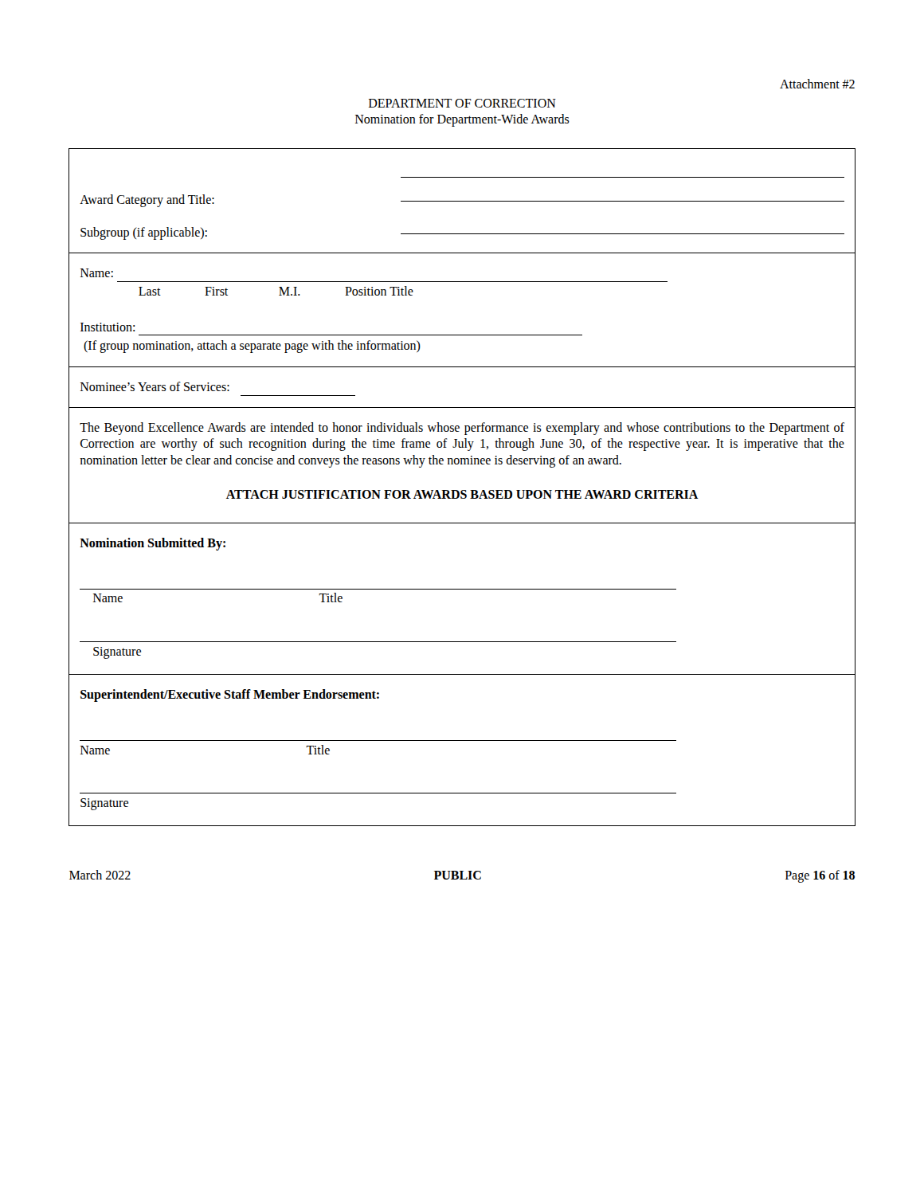Attachment #2
DEPARTMENT OF CORRECTION
Nomination for Department-Wide Awards
Award Category and Title:
Subgroup (if applicable):
Name:
Last First M.I. Position Title
Institution:
(If group nomination, attach a separate page with the information)
Nominee’s Years of Services:
The Beyond Excellence Awards are intended to honor individuals whose performance is exemplary and whose contributions to the Department of Correction are worthy of such recognition during the time frame of July 1, through June 30, of the respective year. It is imperative that the nomination letter be clear and concise and conveys the reasons why the nominee is deserving of an award.
ATTACH JUSTIFICATION FOR AWARDS BASED UPON THE AWARD CRITERIA
Nomination Submitted By:
Name
Title
Signature
Superintendent/Executive Staff Member Endorsement:
Name
Title
Signature
March 2022
PUBLIC
Page 16 of 18